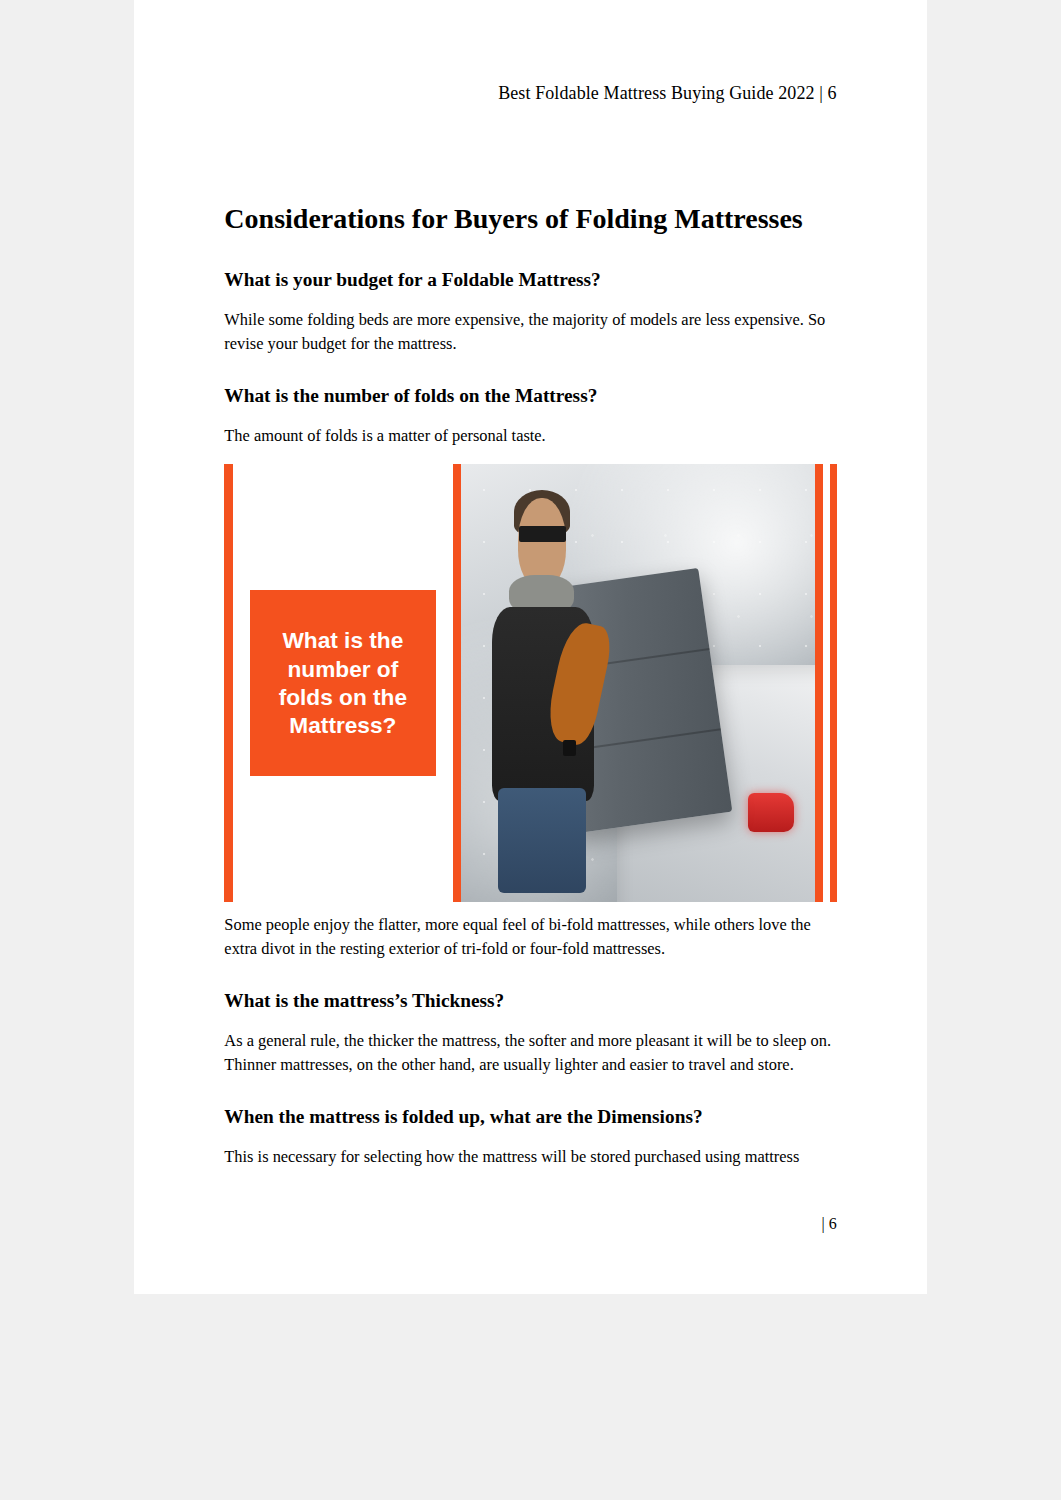Best Foldable Mattress Buying Guide 2022 | 6
Considerations for Buyers of Folding Mattresses
What is your budget for a Foldable Mattress?
While some folding beds are more expensive, the majority of models are less expensive. So revise your budget for the mattress.
What is the number of folds on the Mattress?
The amount of folds is a matter of personal taste.
What is the number of folds on the Mattress?
Some people enjoy the flatter, more equal feel of bi-fold mattresses, while others love the extra divot in the resting exterior of tri-fold or four-fold mattresses.
What is the mattress’s Thickness?
As a general rule, the thicker the mattress, the softer and more pleasant it will be to sleep on. Thinner mattresses, on the other hand, are usually lighter and easier to travel and store.
When the mattress is folded up, what are the Dimensions?
This is necessary for selecting how the mattress will be stored purchased using mattress
| 6